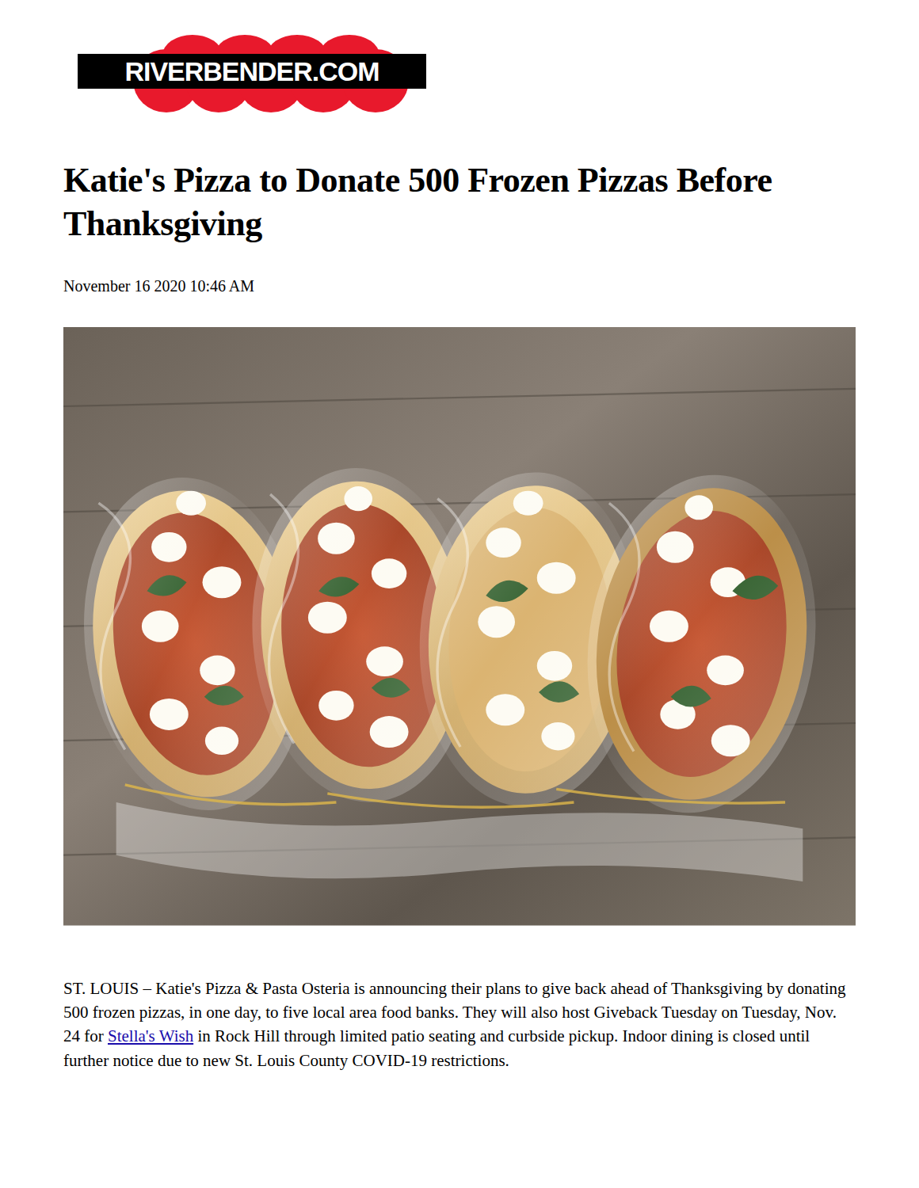RIVERBENDER.COM
Katie's Pizza to Donate 500 Frozen Pizzas Before Thanksgiving
November 16 2020 10:46 AM
ST. LOUIS – Katie's Pizza & Pasta Osteria is announcing their plans to give back ahead of Thanksgiving by donating 500 frozen pizzas, in one day, to five local area food banks. They will also host Giveback Tuesday on Tuesday, Nov. 24 for Stella's Wish in Rock Hill through limited patio seating and curbside pickup. Indoor dining is closed until further notice due to new St. Louis County COVID-19 restrictions.